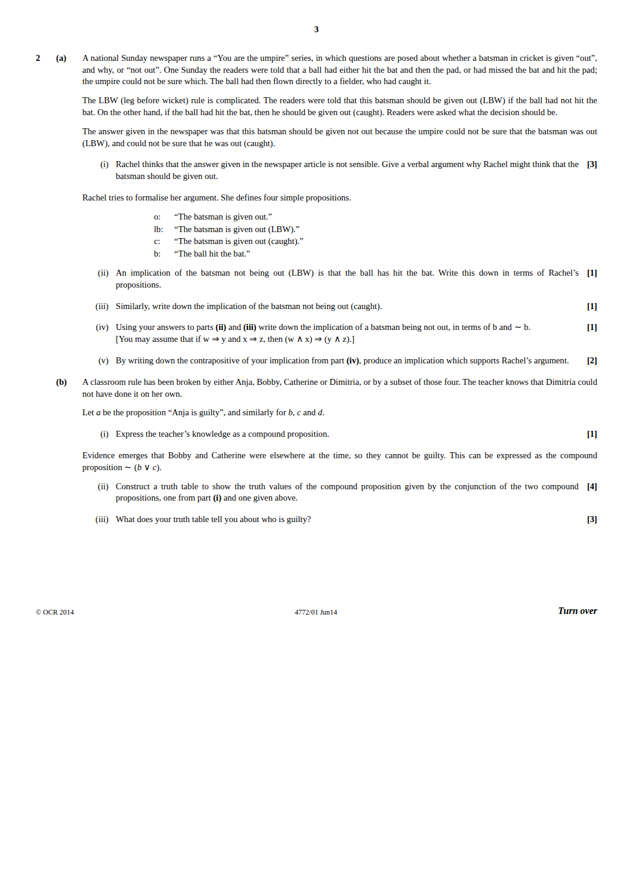3
2
(a)
A national Sunday newspaper runs a “You are the umpire” series, in which questions are posed about whether a batsman in cricket is given “out”, and why, or “not out”. One Sunday the readers were told that a ball had either hit the bat and then the pad, or had missed the bat and hit the pad; the umpire could not be sure which. The ball had then flown directly to a fielder, who had caught it.
The LBW (leg before wicket) rule is complicated. The readers were told that this batsman should be given out (LBW) if the ball had not hit the bat. On the other hand, if the ball had hit the bat, then he should be given out (caught). Readers were asked what the decision should be.
The answer given in the newspaper was that this batsman should be given not out because the umpire could not be sure that the batsman was out (LBW), and could not be sure that he was out (caught).
(i)
[3] Rachel thinks that the answer given in the newspaper article is not sensible. Give a verbal argument why Rachel might think that the batsman should be given out.
Rachel tries to formalise her argument. She defines four simple propositions.
o:“The batsman is given out.”
lb:“The batsman is given out (LBW).”
c:“The batsman is given out (caught).”
b:“The ball hit the bat.”
(ii)
[1] An implication of the batsman not being out (LBW) is that the ball has hit the bat. Write this down in terms of Rachel’s propositions.
(iii)
[1] Similarly, write down the implication of the batsman not being out (caught).
(iv)
[1] Using your answers to parts (ii) and (iii) write down the implication of a batsman being not out, in terms of b and ∼ b.
[You may assume that if w ⇒ y and x ⇒ z, then (w ∧ x) ⇒ (y ∧ z).]
(v)
[2] By writing down the contrapositive of your implication from part (iv), produce an implication which supports Rachel’s argument.
(b)
A classroom rule has been broken by either Anja, Bobby, Catherine or Dimitria, or by a subset of those four. The teacher knows that Dimitria could not have done it on her own.
Let a be the proposition “Anja is guilty”, and similarly for b, c and d.
(i)
[1] Express the teacher’s knowledge as a compound proposition.
Evidence emerges that Bobby and Catherine were elsewhere at the time, so they cannot be guilty. This can be expressed as the compound proposition ∼ (b ∨ c).
(ii)
[4] Construct a truth table to show the truth values of the compound proposition given by the conjunction of the two compound propositions, one from part (i) and one given above.
(iii)
[3] What does your truth table tell you about who is guilty?
© OCR 2014
4772/01 Jun14
Turn over